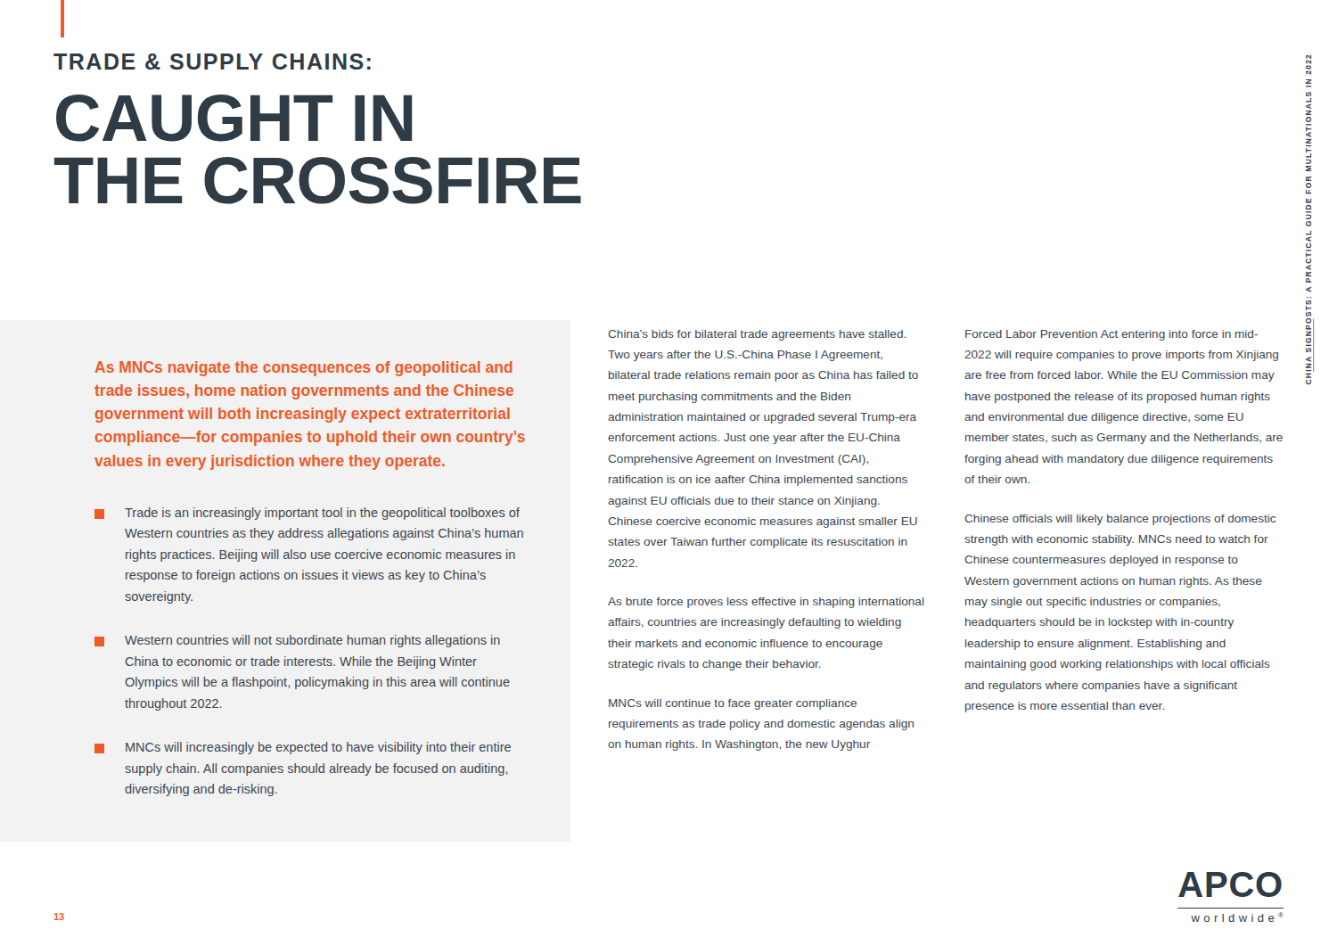CHINA SIGNPOSTS: A PRACTICAL GUIDE FOR MULTINATIONALS IN 2022
Trade & Supply Chains:
Caught in
the Crossfire
As MNCs navigate the consequences of geopolitical and trade issues, home nation governments and the Chinese government will both increasingly expect extraterritorial compliance—for companies to uphold their own country’s values in every jurisdiction where they operate.
Trade is an increasingly important tool in the geopolitical toolboxes of Western countries as they address allegations against China’s human rights practices. Beijing will also use coercive economic measures in response to foreign actions on issues it views as key to China’s sovereignty.
Western countries will not subordinate human rights allegations in China to economic or trade interests. While the Beijing Winter Olympics will be a flashpoint, policymaking in this area will continue throughout 2022.
MNCs will increasingly be expected to have visibility into their entire supply chain. All companies should already be focused on auditing, diversifying and de-risking.
China’s bids for bilateral trade agreements have stalled. Two years after the U.S.-China Phase I Agreement, bilateral trade relations remain poor as China has failed to meet purchasing commitments and the Biden administration maintained or upgraded several Trump-era enforcement actions. Just one year after the EU-China Comprehensive Agreement on Investment (CAI), ratification is on ice aafter China implemented sanctions against EU officials due to their stance on Xinjiang. Chinese coercive economic measures against smaller EU states over Taiwan further complicate its resuscitation in 2022.
As brute force proves less effective in shaping international affairs, countries are increasingly defaulting to wielding their markets and economic influence to encourage strategic rivals to change their behavior.
MNCs will continue to face greater compliance requirements as trade policy and domestic agendas align on human rights. In Washington, the new Uyghur
Forced Labor Prevention Act entering into force in mid-2022 will require companies to prove imports from Xinjiang are free from forced labor. While the EU Commission may have postponed the release of its proposed human rights and environmental due diligence directive, some EU member states, such as Germany and the Netherlands, are forging ahead with mandatory due diligence requirements of their own.
Chinese officials will likely balance projections of domestic strength with economic stability. MNCs need to watch for Chinese countermeasures deployed in response to Western government actions on human rights. As these may single out specific industries or companies, headquarters should be in lockstep with in-country leadership to ensure alignment. Establishing and maintaining good working relationships with local officials and regulators where companies have a significant presence is more essential than ever.
13
APCO worldwide®